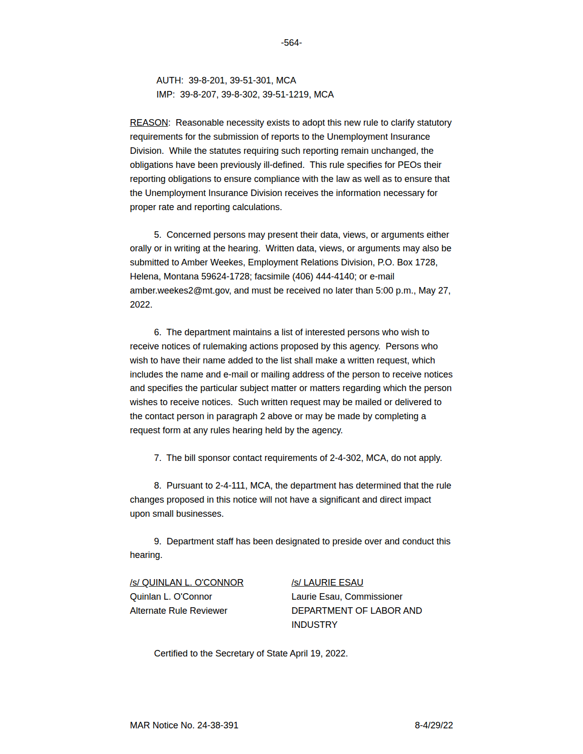-564-
AUTH: 39-8-201, 39-51-301, MCA
IMP: 39-8-207, 39-8-302, 39-51-1219, MCA
REASON: Reasonable necessity exists to adopt this new rule to clarify statutory requirements for the submission of reports to the Unemployment Insurance Division. While the statutes requiring such reporting remain unchanged, the obligations have been previously ill-defined. This rule specifies for PEOs their reporting obligations to ensure compliance with the law as well as to ensure that the Unemployment Insurance Division receives the information necessary for proper rate and reporting calculations.
5. Concerned persons may present their data, views, or arguments either orally or in writing at the hearing. Written data, views, or arguments may also be submitted to Amber Weekes, Employment Relations Division, P.O. Box 1728, Helena, Montana 59624-1728; facsimile (406) 444-4140; or e-mail amber.weekes2@mt.gov, and must be received no later than 5:00 p.m., May 27, 2022.
6. The department maintains a list of interested persons who wish to receive notices of rulemaking actions proposed by this agency. Persons who wish to have their name added to the list shall make a written request, which includes the name and e-mail or mailing address of the person to receive notices and specifies the particular subject matter or matters regarding which the person wishes to receive notices. Such written request may be mailed or delivered to the contact person in paragraph 2 above or may be made by completing a request form at any rules hearing held by the agency.
7. The bill sponsor contact requirements of 2-4-302, MCA, do not apply.
8. Pursuant to 2-4-111, MCA, the department has determined that the rule changes proposed in this notice will not have a significant and direct impact upon small businesses.
9. Department staff has been designated to preside over and conduct this hearing.
| /s/ QUINLAN L. O'CONNOR | /s/ LAURIE ESAU |
| Quinlan L. O'Connor | Laurie Esau, Commissioner |
| Alternate Rule Reviewer | DEPARTMENT OF LABOR AND INDUSTRY |
Certified to the Secretary of State April 19, 2022.
MAR Notice No. 24-38-391 8-4/29/22